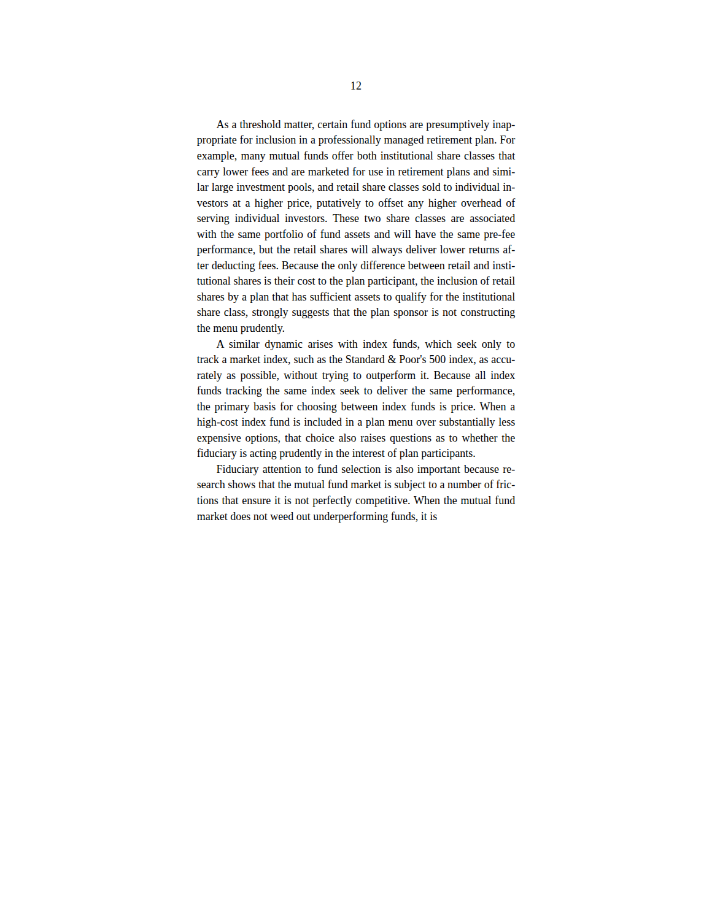12
As a threshold matter, certain fund options are presumptively inappropriate for inclusion in a professionally managed retirement plan. For example, many mutual funds offer both institutional share classes that carry lower fees and are marketed for use in retirement plans and similar large investment pools, and retail share classes sold to individual investors at a higher price, putatively to offset any higher overhead of serving individual investors. These two share classes are associated with the same portfolio of fund assets and will have the same pre-fee performance, but the retail shares will always deliver lower returns after deducting fees. Because the only difference between retail and institutional shares is their cost to the plan participant, the inclusion of retail shares by a plan that has sufficient assets to qualify for the institutional share class, strongly suggests that the plan sponsor is not constructing the menu prudently.
A similar dynamic arises with index funds, which seek only to track a market index, such as the Standard & Poor's 500 index, as accurately as possible, without trying to outperform it. Because all index funds tracking the same index seek to deliver the same performance, the primary basis for choosing between index funds is price. When a high-cost index fund is included in a plan menu over substantially less expensive options, that choice also raises questions as to whether the fiduciary is acting prudently in the interest of plan participants.
Fiduciary attention to fund selection is also important because research shows that the mutual fund market is subject to a number of frictions that ensure it is not perfectly competitive. When the mutual fund market does not weed out underperforming funds, it is